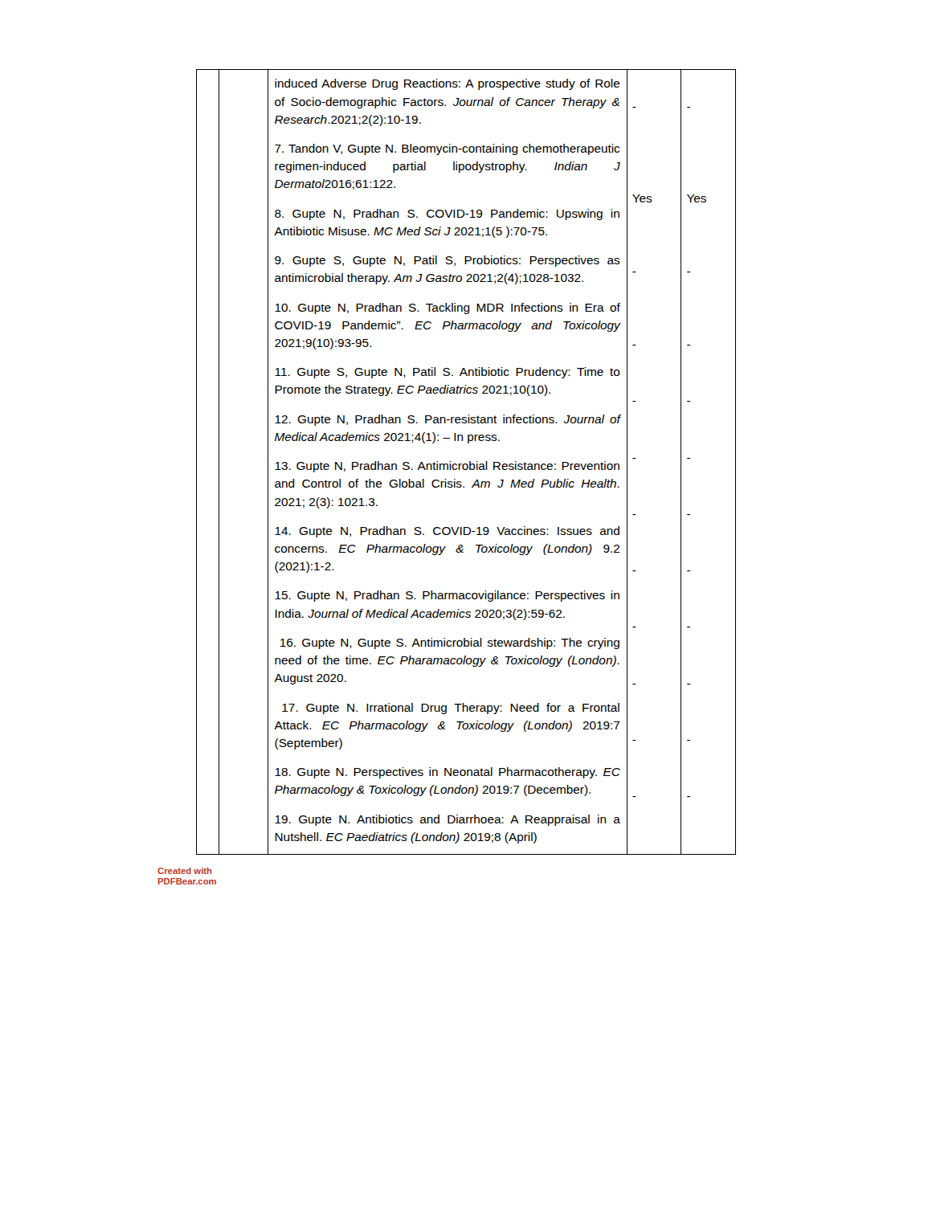| | | induced Adverse Drug Reactions: A prospective study of Role of Socio-demographic Factors. Journal of Cancer Therapy & Research .2021;2(2):10-19. 7. Tandon V, Gupte N. Bleomycin-containing chemotherapeutic regimen-induced partial lipodystrophy. Indian J Dermatol 2016;61:122. 8. Gupte N, Pradhan S. COVID-19 Pandemic: Upswing in Antibiotic Misuse. MC Med Sci J 2021;1(5 ):70-75. 9. Gupte S, Gupte N, Patil S, Probiotics: Perspectives as antimicrobial therapy. Am J Gastro 2021;2(4);1028-1032. 10. Gupte N, Pradhan S. Tackling MDR Infections in Era of COVID-19 Pandemic”. EC Pharmacology and Toxicology 2021;9(10):93-95. 11. Gupte S, Gupte N, Patil S. Antibiotic Prudency: Time to Promote the Strategy. EC Paediatrics 2021;10(10). 12. Gupte N, Pradhan S. Pan-resistant infections. Journal of Medical Academics 2021;4(1): – In press. 13. Gupte N, Pradhan S. Antimicrobial Resistance: Prevention and Control of the Global Crisis. Am J Med Public Health . 2021; 2(3): 1021.3. 14. Gupte N, Pradhan S. COVID-19 Vaccines: Issues and concerns. EC Pharmacology & Toxicology (London) 9.2 (2021):1-2. 15. Gupte N, Pradhan S. Pharmacovigilance: Perspectives in India. Journal of Medical Academics 2020;3(2):59-62. 16. Gupte N, Gupte S. Antimicrobial stewardship: The crying need of the time. EC Pharamacology & Toxicology (London) . August 2020. 17. Gupte N. Irrational Drug Therapy: Need for a Frontal Attack. EC Pharmacology & Toxicology (London) 2019:7 (September) 18. Gupte N. Perspectives in Neonatal Pharmacotherapy. EC Pharmacology & Toxicology (London) 2019:7 (December). 19. Gupte N. Antibiotics and Diarrhoea: A Reappraisal in a Nutshell. EC Paediatrics (London) 2019;8 (April) | - Yes - - - - - - - - - - | - Yes - - - - - - - - - - |
Created with
PDFBear.com